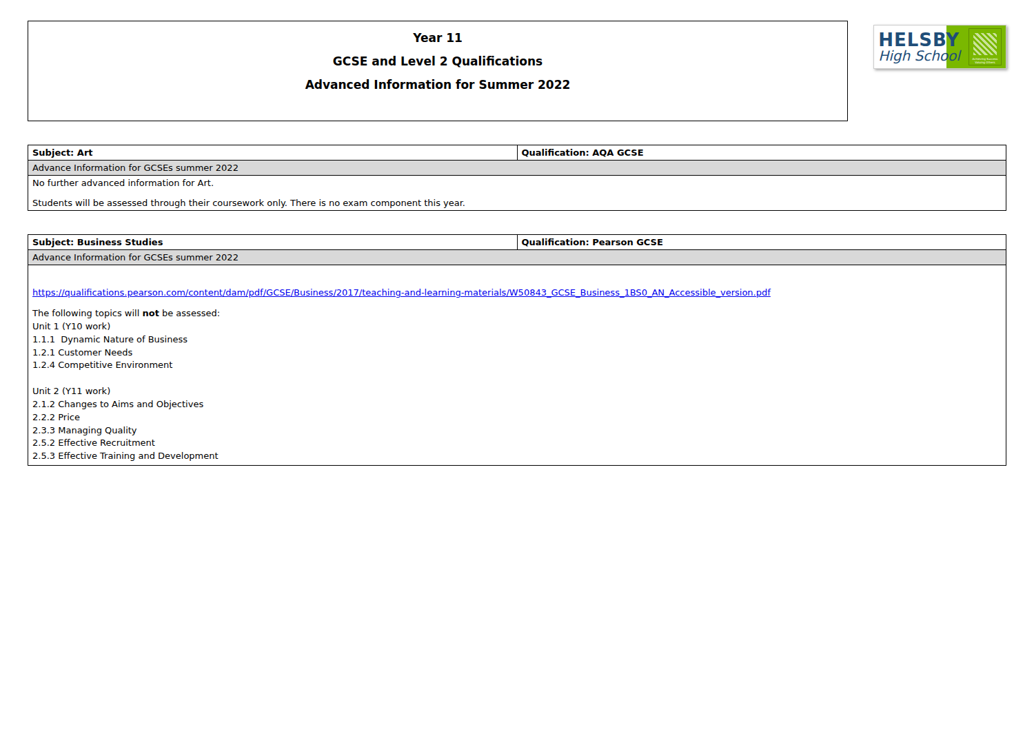Year 11
GCSE and Level 2 Qualifications
Advanced Information for Summer 2022
HELSBY
High School Achieving Success
Valuing Others
| Subject: Art | Qualification: AQA GCSE |
| Advance Information for GCSEs summer 2022 |
| No further advanced information for Art. Students will be assessed through their coursework only. There is no exam component this year. |
| Subject: Business Studies | Qualification: Pearson GCSE |
| Advance Information for GCSEs summer 2022 |
| https://qualifications.pearson.com/content/dam/pdf/GCSE/Business/2017/teaching-and-learning-materials/W50843_GCSE_Business_1BS0_AN_Accessible_version.pdf The following topics will not be assessed: Unit 1 (Y10 work) 1.1.1 Dynamic Nature of Business 1.2.1 Customer Needs 1.2.4 Competitive Environment Unit 2 (Y11 work) 2.1.2 Changes to Aims and Objectives 2.2.2 Price 2.3.3 Managing Quality 2.5.2 Effective Recruitment 2.5.3 Effective Training and Development |